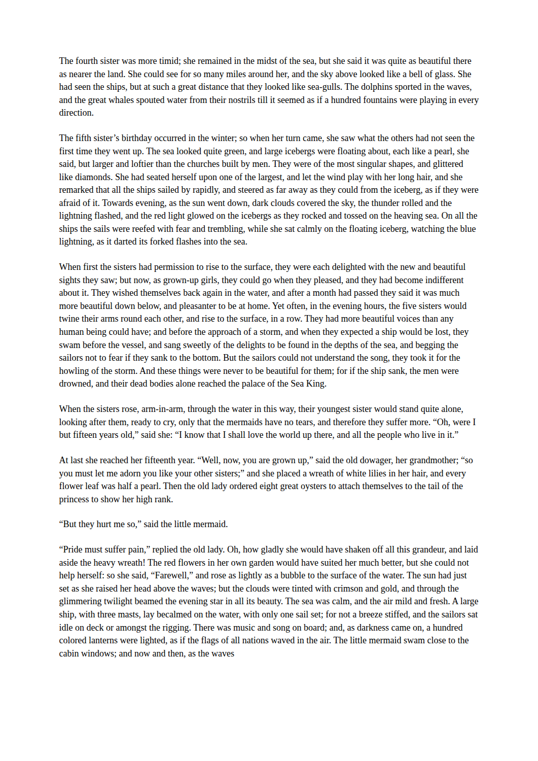The fourth sister was more timid; she remained in the midst of the sea, but she said it was quite as beautiful there as nearer the land. She could see for so many miles around her, and the sky above looked like a bell of glass. She had seen the ships, but at such a great distance that they looked like sea-gulls. The dolphins sported in the waves, and the great whales spouted water from their nostrils till it seemed as if a hundred fountains were playing in every direction.
The fifth sister’s birthday occurred in the winter; so when her turn came, she saw what the others had not seen the first time they went up. The sea looked quite green, and large icebergs were floating about, each like a pearl, she said, but larger and loftier than the churches built by men. They were of the most singular shapes, and glittered like diamonds. She had seated herself upon one of the largest, and let the wind play with her long hair, and she remarked that all the ships sailed by rapidly, and steered as far away as they could from the iceberg, as if they were afraid of it. Towards evening, as the sun went down, dark clouds covered the sky, the thunder rolled and the lightning flashed, and the red light glowed on the icebergs as they rocked and tossed on the heaving sea. On all the ships the sails were reefed with fear and trembling, while she sat calmly on the floating iceberg, watching the blue lightning, as it darted its forked flashes into the sea.
When first the sisters had permission to rise to the surface, they were each delighted with the new and beautiful sights they saw; but now, as grown-up girls, they could go when they pleased, and they had become indifferent about it. They wished themselves back again in the water, and after a month had passed they said it was much more beautiful down below, and pleasanter to be at home. Yet often, in the evening hours, the five sisters would twine their arms round each other, and rise to the surface, in a row. They had more beautiful voices than any human being could have; and before the approach of a storm, and when they expected a ship would be lost, they swam before the vessel, and sang sweetly of the delights to be found in the depths of the sea, and begging the sailors not to fear if they sank to the bottom. But the sailors could not understand the song, they took it for the howling of the storm. And these things were never to be beautiful for them; for if the ship sank, the men were drowned, and their dead bodies alone reached the palace of the Sea King.
When the sisters rose, arm-in-arm, through the water in this way, their youngest sister would stand quite alone, looking after them, ready to cry, only that the mermaids have no tears, and therefore they suffer more. “Oh, were I but fifteen years old,” said she: “I know that I shall love the world up there, and all the people who live in it.”
At last she reached her fifteenth year. “Well, now, you are grown up,” said the old dowager, her grandmother; “so you must let me adorn you like your other sisters;” and she placed a wreath of white lilies in her hair, and every flower leaf was half a pearl. Then the old lady ordered eight great oysters to attach themselves to the tail of the princess to show her high rank.
“But they hurt me so,” said the little mermaid.
“Pride must suffer pain,” replied the old lady. Oh, how gladly she would have shaken off all this grandeur, and laid aside the heavy wreath! The red flowers in her own garden would have suited her much better, but she could not help herself: so she said, “Farewell,” and rose as lightly as a bubble to the surface of the water. The sun had just set as she raised her head above the waves; but the clouds were tinted with crimson and gold, and through the glimmering twilight beamed the evening star in all its beauty. The sea was calm, and the air mild and fresh. A large ship, with three masts, lay becalmed on the water, with only one sail set; for not a breeze stiffed, and the sailors sat idle on deck or amongst the rigging. There was music and song on board; and, as darkness came on, a hundred colored lanterns were lighted, as if the flags of all nations waved in the air. The little mermaid swam close to the cabin windows; and now and then, as the waves